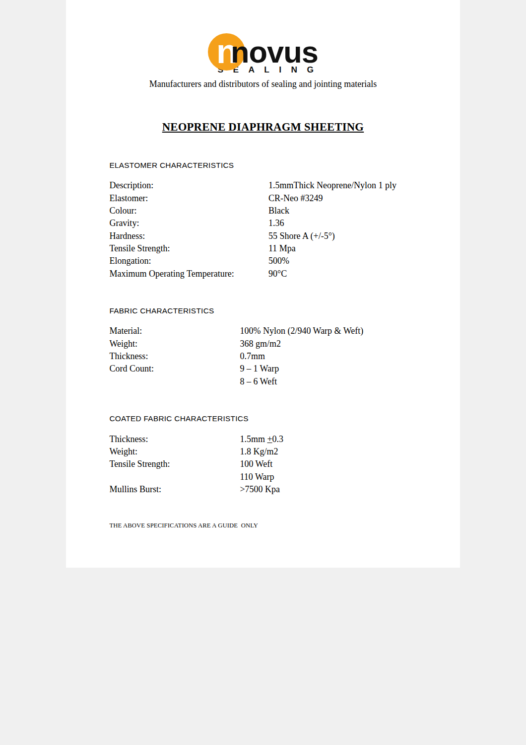nnovus S E A L I N G
Manufacturers and distributors of sealing and jointing materials
NEOPRENE DIAPHRAGM SHEETING
ELASTOMER CHARACTERISTICS
| Description: | 1.5mmThick Neoprene/Nylon 1 ply |
| Elastomer: | CR-Neo #3249 |
| Colour: | Black |
| Gravity: | 1.36 |
| Hardness: | 55 Shore A (+/-5°) |
| Tensile Strength: | 11 Mpa |
| Elongation: | 500% |
| Maximum Operating Temperature: | 90°C |
FABRIC CHARACTERISTICS
| Material: | 100% Nylon (2/940 Warp & Weft) |
| Weight: | 368 gm/m2 |
| Thickness: | 0.7mm |
| Cord Count: | 9 – 1 Warp |
| | 8 – 6 Weft |
COATED FABRIC CHARACTERISTICS
| Thickness: | 1.5mm + 0.3 |
| Weight: | 1.8 Kg/m2 |
| Tensile Strength: | 100 Weft |
| | 110 Warp |
| Mullins Burst: | >7500 Kpa |
THE ABOVE SPECIFICATIONS ARE A GUIDE ONLY